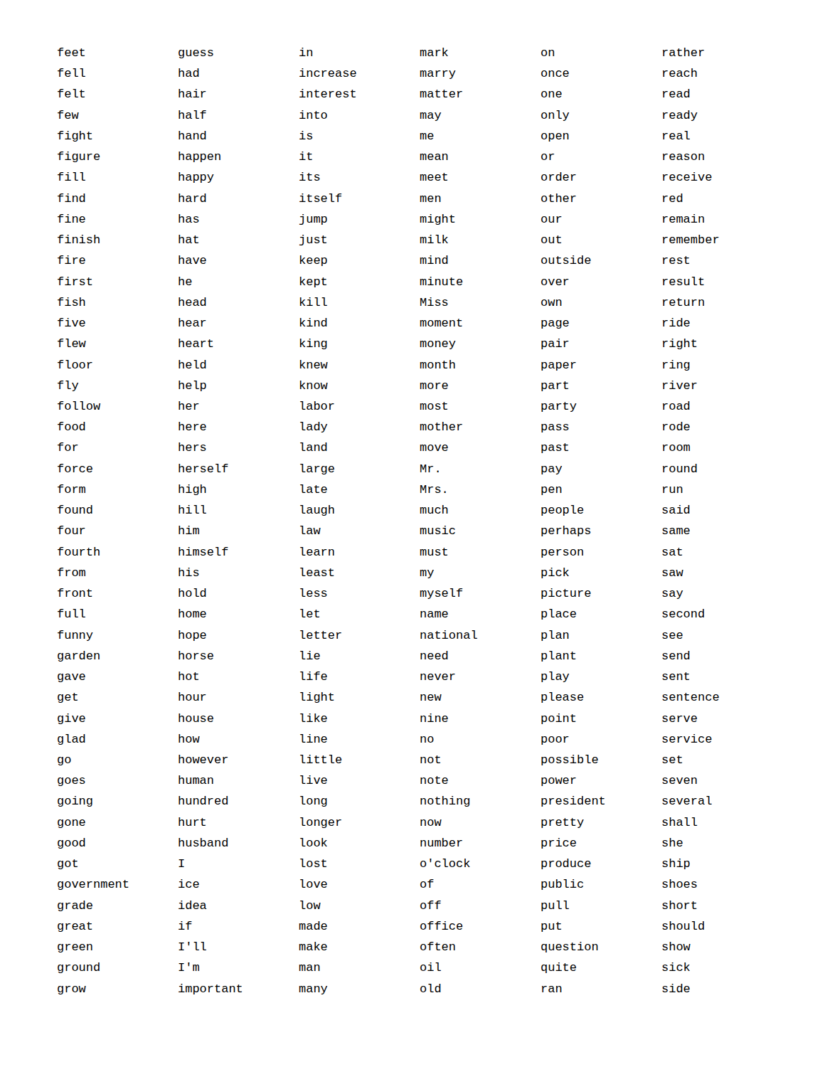feet
fell
felt
few
fight
figure
fill
find
fine
finish
fire
first
fish
five
flew
floor
fly
follow
food
for
force
form
found
four
fourth
from
front
full
funny
garden
gave
get
give
glad
go
goes
going
gone
good
got
government
grade
great
green
ground
grow
guess
had
hair
half
hand
happen
happy
hard
has
hat
have
he
head
hear
heart
held
help
her
here
hers
herself
high
hill
him
himself
his
hold
home
hope
horse
hot
hour
house
how
however
human
hundred
hurt
husband
I
ice
idea
if
I'll
I'm
important
in
increase
interest
into
is
it
its
itself
jump
just
keep
kept
kill
kind
king
knew
know
labor
lady
land
large
late
laugh
law
learn
least
less
let
letter
lie
life
light
like
line
little
live
long
longer
look
lost
love
low
made
make
man
many
mark
marry
matter
may
me
mean
meet
men
might
milk
mind
minute
Miss
moment
money
month
more
most
mother
move
Mr.
Mrs.
much
music
must
my
myself
name
national
need
never
new
nine
no
not
note
nothing
now
number
o'clock
of
off
office
often
oil
old
on
once
one
only
open
or
order
other
our
out
outside
over
own
page
pair
paper
part
party
pass
past
pay
pen
people
perhaps
person
pick
picture
place
plan
plant
play
please
point
poor
possible
power
president
pretty
price
produce
public
pull
put
question
quite
ran
rather
reach
read
ready
real
reason
receive
red
remain
remember
rest
result
return
ride
right
ring
river
road
rode
room
round
run
said
same
sat
saw
say
second
see
send
sent
sentence
serve
service
set
seven
several
shall
she
ship
shoes
short
should
show
sick
side